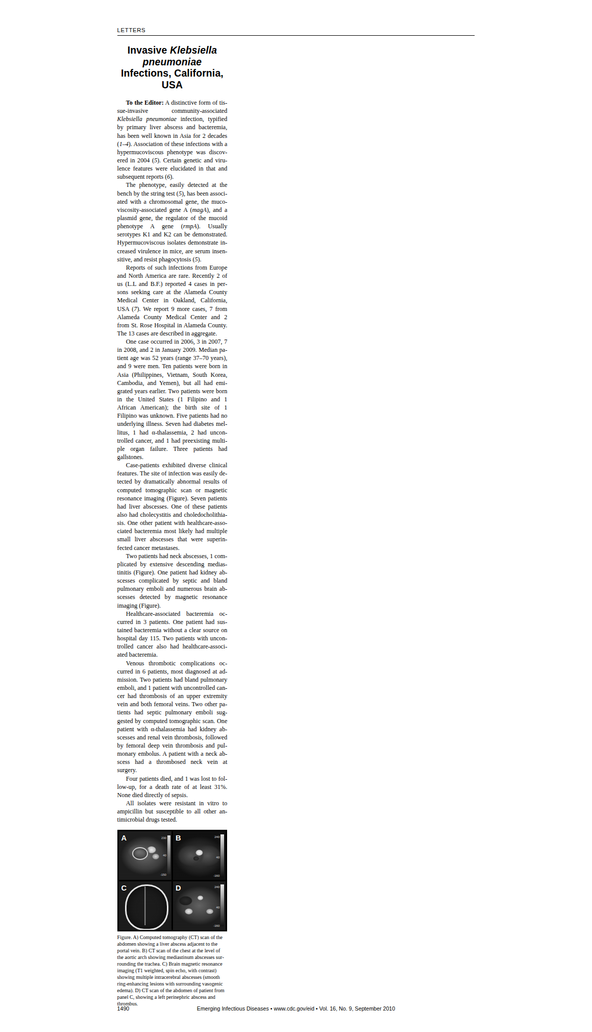LETTERS
Invasive Klebsiella pneumoniae Infections, California, USA
To the Editor: A distinctive form of tissue-invasive community-associated Klebsiella pneumoniae infection, typified by primary liver abscess and bacteremia, has been well known in Asia for 2 decades (1–4). Association of these infections with a hypermucoviscous phenotype was discovered in 2004 (5). Certain genetic and virulence features were elucidated in that and subsequent reports (6).
The phenotype, easily detected at the bench by the string test (5), has been associated with a chromosomal gene, the mucoviscosity-associated gene A (magA), and a plasmid gene, the regulator of the mucoid phenotype A gene (rmpA). Usually serotypes K1 and K2 can be demonstrated. Hypermucoviscous isolates demonstrate increased virulence in mice, are serum insensitive, and resist phagocytosis (5).
Reports of such infections from Europe and North America are rare. Recently 2 of us (L.L and B.F.) reported 4 cases in persons seeking care at the Alameda County Medical Center in Oakland, California, USA (7). We report 9 more cases, 7 from Alameda County Medical Center and 2 from St. Rose Hospital in Alameda County. The 13 cases are described in aggregate.
One case occurred in 2006, 3 in 2007, 7 in 2008, and 2 in January 2009. Median patient age was 52 years (range 37–70 years), and 9 were men. Ten patients were born in Asia (Philippines, Vietnam, South Korea, Cambodia, and Yemen), but all had emigrated years earlier. Two patients were born in the United States (1 Filipino and 1 African American); the birth site of 1 Filipino was unknown. Five patients had no underlying illness. Seven had diabetes mellitus, 1 had α-thalassemia, 2 had uncontrolled cancer, and 1 had preexisting multiple organ failure. Three patients had gallstones.
Case-patients exhibited diverse clinical features. The site of infection was easily detected by dramatically abnormal results of computed tomographic scan or magnetic resonance imaging (Figure). Seven patients had liver abscesses. One of these patients also had cholecystitis and choledocholithiasis. One other patient with healthcare-associated bacteremia most likely had multiple small liver abscesses that were superinfected cancer metastases.
Two patients had neck abscesses, 1 complicated by extensive descending mediastinitis (Figure). One patient had kidney abscesses complicated by septic and bland pulmonary emboli and numerous brain abscesses detected by magnetic resonance imaging (Figure).
Healthcare-associated bacteremia occurred in 3 patients. One patient had sustained bacteremia without a clear source on hospital day 115. Two patients with uncontrolled cancer also had healthcare-associated bacteremia.
Venous thrombotic complications occurred in 6 patients, most diagnosed at admission. Two patients had bland pulmonary emboli, and 1 patient with uncontrolled cancer had thrombosis of an upper extremity vein and both femoral veins. Two other patients had septic pulmonary emboli suggested by computed tomographic scan. One patient with α-thalassemia had kidney abscesses and renal vein thrombosis, followed by femoral deep vein thrombosis and pulmonary embolus. A patient with a neck abscess had a thrombosed neck vein at surgery.
Four patients died, and 1 was lost to follow-up, for a death rate of at least 31%. None died directly of sepsis.
All isolates were resistant in vitro to ampicillin but susceptible to all other antimicrobial drugs tested.
230
40
-150
A
240
40
-160
B
C
240
40
-160
D
Figure. A) Computed tomography (CT) scan of the abdomen showing a liver abscess adjacent to the portal vein. B) CT scan of the chest at the level of the aortic arch showing mediastinum abscesses surrounding the trachea. C) Brain magnetic resonance imaging (T1 weighted, spin echo, with contrast) showing multiple intracerebral abscesses (smooth ring-enhancing lesions with surrounding vasogenic edema). D) CT scan of the abdomen of patient from panel C, showing a left perinephric abscess and thrombus.
1490
Emerging Infectious Diseases • www.cdc.gov/eid • Vol. 16, No. 9, September 2010